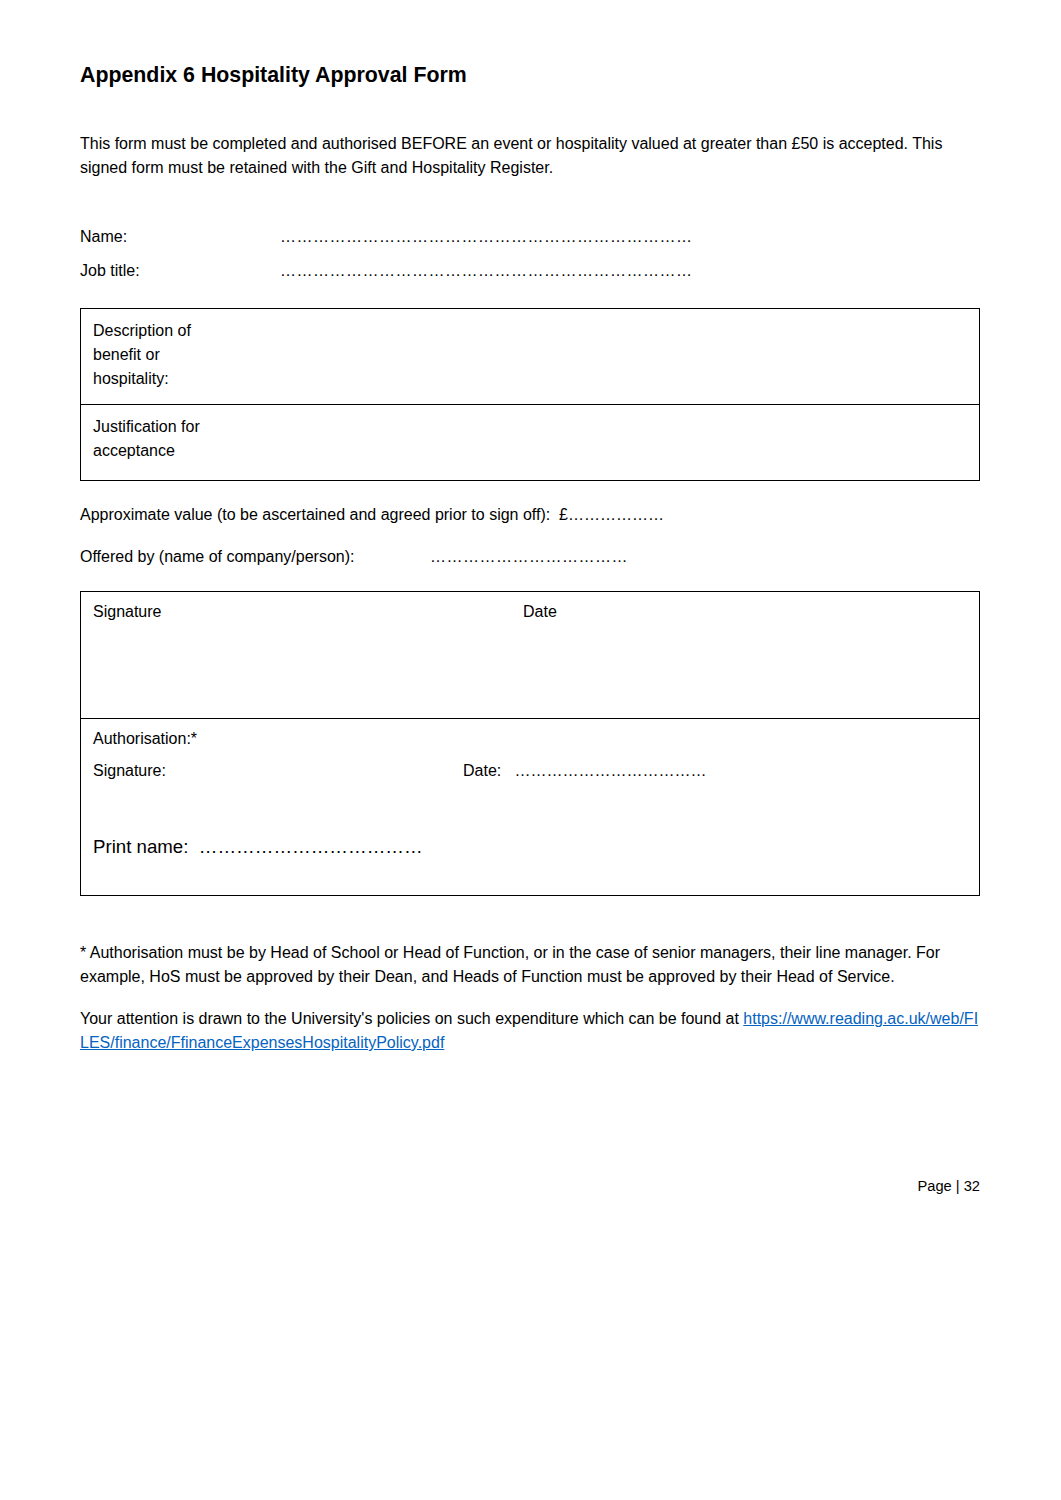Appendix 6 Hospitality Approval Form
This form must be completed and authorised BEFORE an event or hospitality valued at greater than £50 is accepted. This signed form must be retained with the Gift and Hospitality Register.
Name: …………………………………………………………………
Job title: …………………………………………………………………
| Description of benefit or hospitality: |
| Justification for acceptance |
Approximate value (to be ascertained and agreed prior to sign off): £………………
Offered by (name of company/person): ………………………………
| Signature Date |
| Authorisation:* Signature: Date: ……………………………… Print name: ……………………………… |
* Authorisation must be by Head of School or Head of Function, or in the case of senior managers, their line manager. For example, HoS must be approved by their Dean, and Heads of Function must be approved by their Head of Service.
Your attention is drawn to the University's policies on such expenditure which can be found at https://www.reading.ac.uk/web/FILES/finance/FfinanceExpensesHospitalityPolicy.pdf
Page | 32